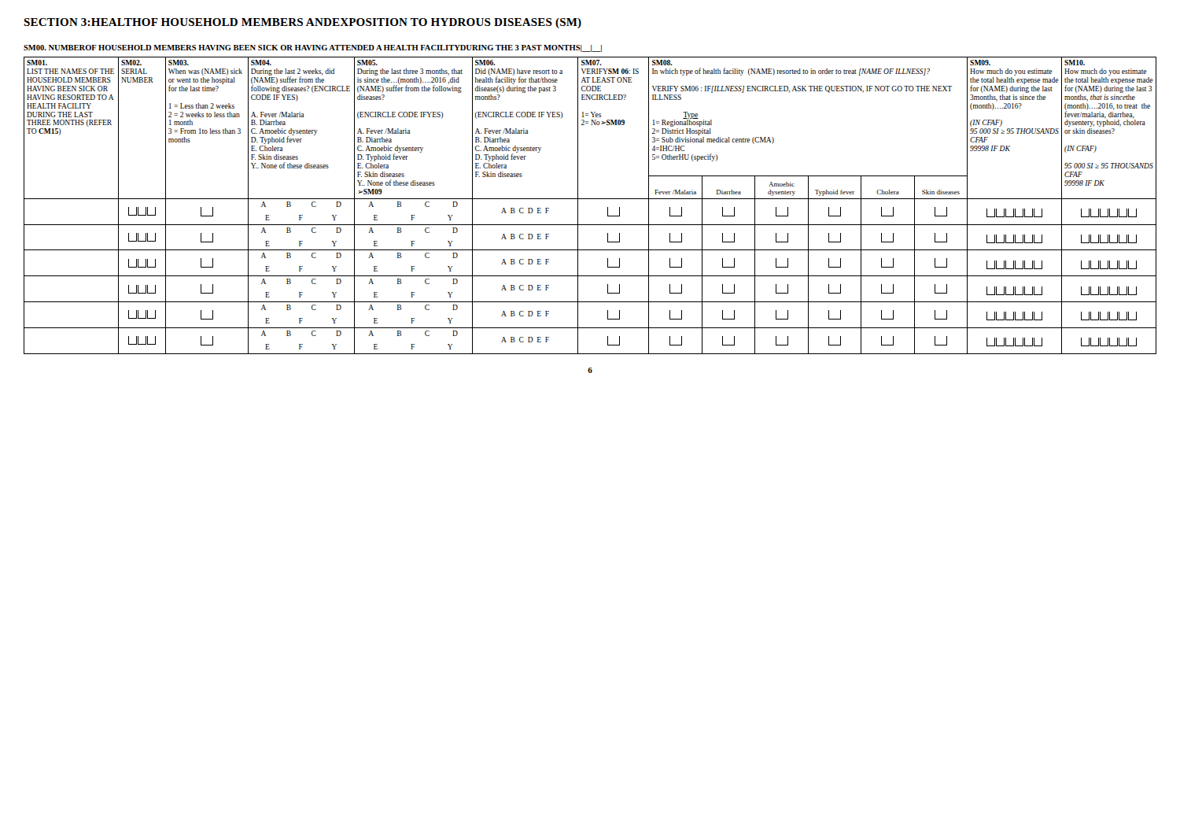SECTION 3:HEALTHOF HOUSEHOLD MEMBERS ANDEXPOSITION TO HYDROUS DISEASES (SM)
SM00. NUMBEROF HOUSEHOLD MEMBERS HAVING BEEN SICK OR HAVING ATTENDED A HEALTH FACILITYDURING THE 3 PAST MONTHS|__|__|
| SM01. LIST THE NAMES OF THE HOUSEHOLD MEMBERS HAVING BEEN SICK OR HAVING RESORTED TO A HEALTH FACILITY DURING THE LAST THREE MONTHS (REFER TO CM15 ) | SM02. SERIAL NUMBER | SM03. When was (NAME) sick or went to the hospital for the last time? 1 = Less than 2 weeks 2 = 2 weeks to less than 1 month 3 = From 1to less than 3 months | SM04. During the last 2 weeks, did (NAME) suffer from the following diseases? (ENCIRCLE CODE IF YES) A. Fever /Malaria B. Diarrhea C. Amoebic dysentery D. Typhoid fever E. Cholera F. Skin diseases Y.. None of these diseases | SM05. During the last three 3 months, that is since the…(month)….2016 ,did (NAME) suffer from the following diseases? (ENCIRCLE CODE IFYES) A. Fever /Malaria B. Diarrhea C. Amoebic dysentery D. Typhoid fever E. Cholera F. Skin diseases Y.. None of these diseases ➢ SM09 | SM06. Did (NAME) have resort to a health facility for that/those disease(s) during the past 3 months? (ENCIRCLE CODE IF YES) A. Fever /Malaria B. Diarrhea C. Amoebic dysentery D. Typhoid fever E. Cholera F. Skin diseases | SM07. VERIFY SM 06 : IS AT LEAST ONE CODE ENCIRCLED? 1= Yes 2= No ➢ SM09 | SM08. In which type of health facility (NAME) resorted to in order to treat [NAME OF ILLNESS]? VERIFY SM06 : IF [ILLNESS] ENCIRCLED, ASK THE QUESTION, IF NOT GO TO THE NEXT ILLNESS Type 1= Regionalhospital 2= District Hospital 3= Sub divisional medical centre (CMA) 4=IHC/HC 5= OtherHU (specify) | SM09. How much do you estimate the total health expense made for (NAME) during the last 3months, that is since the (month)….2016? (IN CFAF) 95 000 SI ≥ 95 THOUSANDS CFAF 99998 IF DK | SM10. How much do you estimate the total health expense made for (NAME) during the last 3 months, that is since the (month)….2016, to treat the fever/malaria, diarrhea, dysentery, typhoid, cholera or skin diseases? (IN CFAF) 95 000 SI ≥ 95 THOUSANDS CFAF 99998 IF DK |
| --- | --- | --- | --- | --- | --- | --- | --- | --- | --- |
| Fever /Malaria | Diarrhea | Amoebic dysentery | Typhoid fever | Cholera | Skin diseases |
| | | | A B C D E F Y | A B C D E F Y | A B C D E F | | | | | | | | | |
| | | | A B C D E F Y | A B C D E F Y | A B C D E F | | | | | | | | | |
| | | | A B C D E F Y | A B C D E F Y | A B C D E F | | | | | | | | | |
| | | | A B C D E F Y | A B C D E F Y | A B C D E F | | | | | | | | | |
| | | | A B C D E F Y | A B C D E F Y | A B C D E F | | | | | | | | | |
| | | | A B C D E F Y | A B C D E F Y | A B C D E F | | | | | | | | | |
6